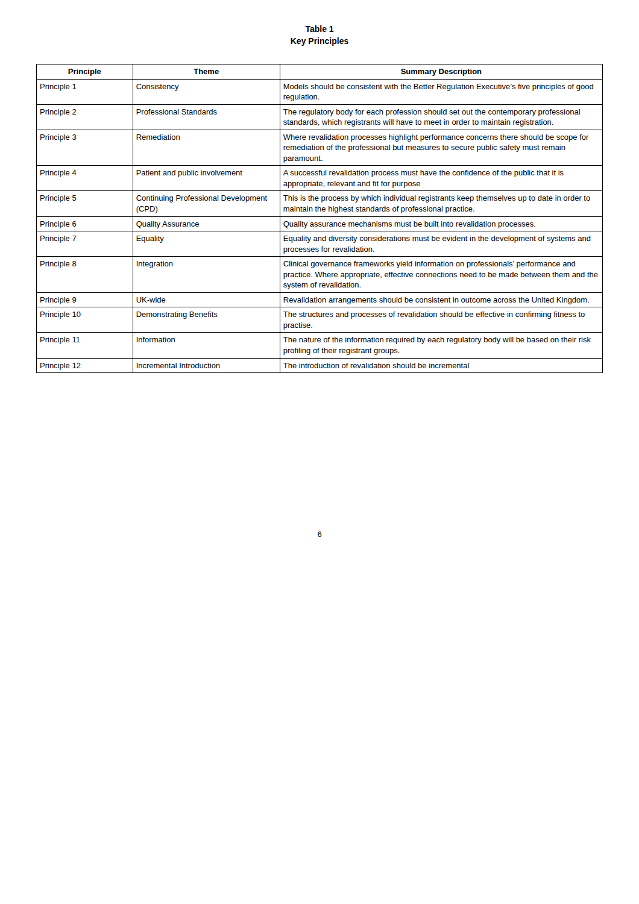Table 1
Key Principles
| Principle | Theme | Summary Description |
| --- | --- | --- |
| Principle 1 | Consistency | Models should be consistent with the Better Regulation Executive’s five principles of good regulation. |
| Principle 2 | Professional Standards | The regulatory body for each profession should set out the contemporary professional standards, which registrants will have to meet in order to maintain registration. |
| Principle 3 | Remediation | Where revalidation processes highlight performance concerns there should be scope for remediation of the professional but measures to secure public safety must remain paramount. |
| Principle 4 | Patient and public involvement | A successful revalidation process must have the confidence of the public that it is appropriate, relevant and fit for purpose |
| Principle 5 | Continuing Professional Development (CPD) | This is the process by which individual registrants keep themselves up to date in order to maintain the highest standards of professional practice. |
| Principle 6 | Quality Assurance | Quality assurance mechanisms must be built into revalidation processes. |
| Principle 7 | Equality | Equality and diversity considerations must be evident in the development of systems and processes for revalidation. |
| Principle 8 | Integration | Clinical governance frameworks yield information on professionals’ performance and practice. Where appropriate, effective connections need to be made between them and the system of revalidation. |
| Principle 9 | UK-wide | Revalidation arrangements should be consistent in outcome across the United Kingdom. |
| Principle 10 | Demonstrating Benefits | The structures and processes of revalidation should be effective in confirming fitness to practise. |
| Principle 11 | Information | The nature of the information required by each regulatory body will be based on their risk profiling of their registrant groups. |
| Principle 12 | Incremental Introduction | The introduction of revalidation should be incremental |
6